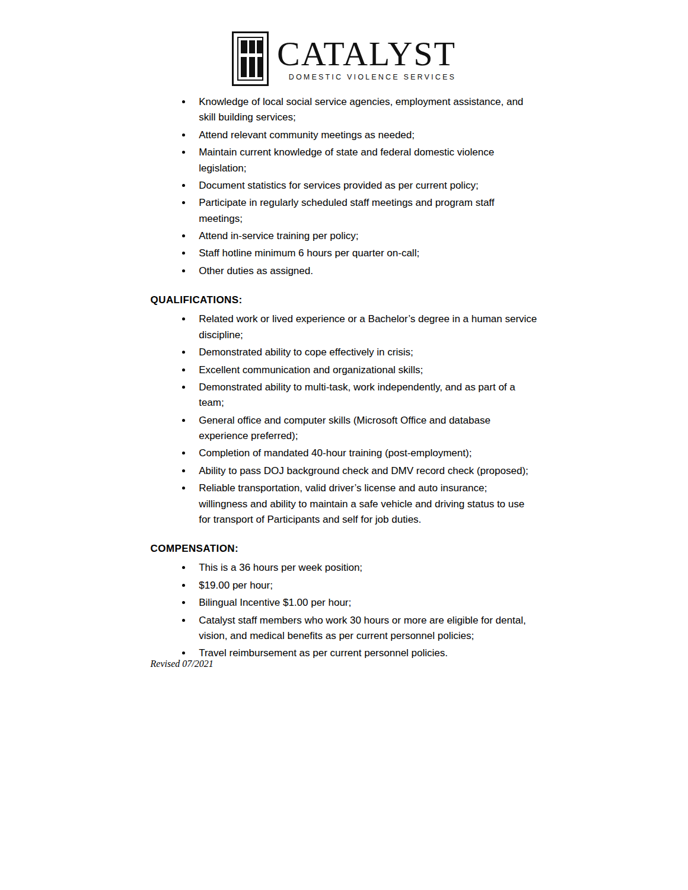CATALYST
DOMESTIC VIOLENCE SERVICES
Knowledge of local social service agencies, employment assistance, and skill building services;
Attend relevant community meetings as needed;
Maintain current knowledge of state and federal domestic violence legislation;
Document statistics for services provided as per current policy;
Participate in regularly scheduled staff meetings and program staff meetings;
Attend in-service training per policy;
Staff hotline minimum 6 hours per quarter on-call;
Other duties as assigned.
QUALIFICATIONS:
Related work or lived experience or a Bachelor’s degree in a human service discipline;
Demonstrated ability to cope effectively in crisis;
Excellent communication and organizational skills;
Demonstrated ability to multi-task, work independently, and as part of a team;
General office and computer skills (Microsoft Office and database experience preferred);
Completion of mandated 40-hour training (post-employment);
Ability to pass DOJ background check and DMV record check (proposed);
Reliable transportation, valid driver’s license and auto insurance; willingness and ability to maintain a safe vehicle and driving status to use for transport of Participants and self for job duties.
COMPENSATION:
This is a 36 hours per week position;
$19.00 per hour;
Bilingual Incentive $1.00 per hour;
Catalyst staff members who work 30 hours or more are eligible for dental, vision, and medical benefits as per current personnel policies;
Travel reimbursement as per current personnel policies.
Revised 07/2021